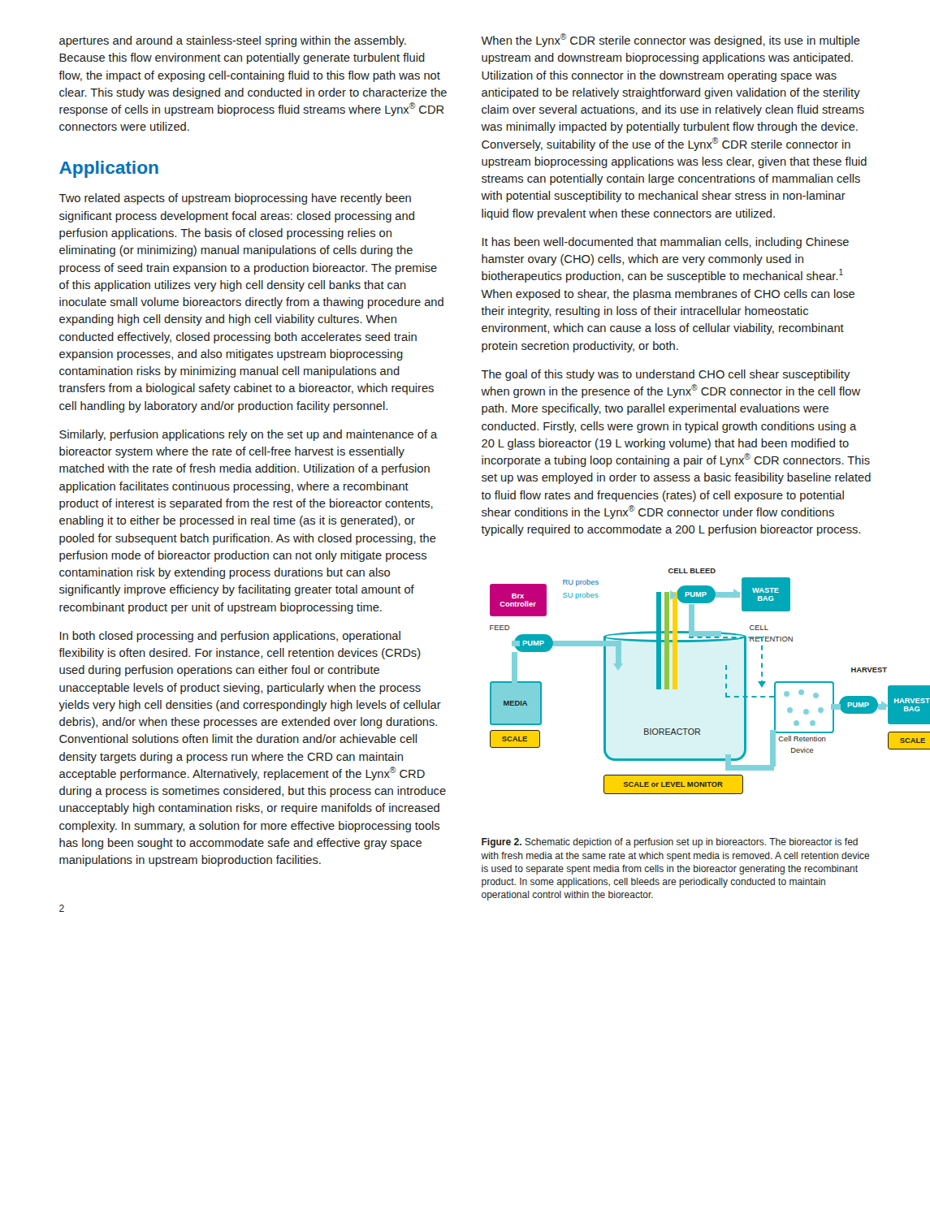apertures and around a stainless-steel spring within the assembly. Because this flow environment can potentially generate turbulent fluid flow, the impact of exposing cell-containing fluid to this flow path was not clear. This study was designed and conducted in order to characterize the response of cells in upstream bioprocess fluid streams where Lynx® CDR connectors were utilized.
Application
Two related aspects of upstream bioprocessing have recently been significant process development focal areas: closed processing and perfusion applications. The basis of closed processing relies on eliminating (or minimizing) manual manipulations of cells during the process of seed train expansion to a production bioreactor. The premise of this application utilizes very high cell density cell banks that can inoculate small volume bioreactors directly from a thawing procedure and expanding high cell density and high cell viability cultures. When conducted effectively, closed processing both accelerates seed train expansion processes, and also mitigates upstream bioprocessing contamination risks by minimizing manual cell manipulations and transfers from a biological safety cabinet to a bioreactor, which requires cell handling by laboratory and/or production facility personnel.
Similarly, perfusion applications rely on the set up and maintenance of a bioreactor system where the rate of cell-free harvest is essentially matched with the rate of fresh media addition. Utilization of a perfusion application facilitates continuous processing, where a recombinant product of interest is separated from the rest of the bioreactor contents, enabling it to either be processed in real time (as it is generated), or pooled for subsequent batch purification. As with closed processing, the perfusion mode of bioreactor production can not only mitigate process contamination risk by extending process durations but can also significantly improve efficiency by facilitating greater total amount of recombinant product per unit of upstream bioprocessing time.
In both closed processing and perfusion applications, operational flexibility is often desired. For instance, cell retention devices (CRDs) used during perfusion operations can either foul or contribute unacceptable levels of product sieving, particularly when the process yields very high cell densities (and correspondingly high levels of cellular debris), and/or when these processes are extended over long durations. Conventional solutions often limit the duration and/or achievable cell density targets during a process run where the CRD can maintain acceptable performance. Alternatively, replacement of the Lynx® CRD during a process is sometimes considered, but this process can introduce unacceptably high contamination risks, or require manifolds of increased complexity. In summary, a solution for more effective bioprocessing tools has long been sought to accommodate safe and effective gray space manipulations in upstream bioproduction facilities.
2
When the Lynx® CDR sterile connector was designed, its use in multiple upstream and downstream bioprocessing applications was anticipated. Utilization of this connector in the downstream operating space was anticipated to be relatively straightforward given validation of the sterility claim over several actuations, and its use in relatively clean fluid streams was minimally impacted by potentially turbulent flow through the device. Conversely, suitability of the use of the Lynx® CDR sterile connector in upstream bioprocessing applications was less clear, given that these fluid streams can potentially contain large concentrations of mammalian cells with potential susceptibility to mechanical shear stress in non-laminar liquid flow prevalent when these connectors are utilized.
It has been well-documented that mammalian cells, including Chinese hamster ovary (CHO) cells, which are very commonly used in biotherapeutics production, can be susceptible to mechanical shear.1 When exposed to shear, the plasma membranes of CHO cells can lose their integrity, resulting in loss of their intracellular homeostatic environment, which can cause a loss of cellular viability, recombinant protein secretion productivity, or both.
The goal of this study was to understand CHO cell shear susceptibility when grown in the presence of the Lynx® CDR connector in the cell flow path. More specifically, two parallel experimental evaluations were conducted. Firstly, cells were grown in typical growth conditions using a 20 L glass bioreactor (19 L working volume) that had been modified to incorporate a tubing loop containing a pair of Lynx® CDR connectors. This set up was employed in order to assess a basic feasibility baseline related to fluid flow rates and frequencies (rates) of cell exposure to potential shear conditions in the Lynx® CDR connector under flow conditions typically required to accommodate a 200 L perfusion bioreactor process.
Brx
Controller
RU probes
SU probes
CELL BLEED
WASTE
BAG
PUMP
FEED
PUMP
CELL
RETENTION
MEDIA
SCALE
BIOREACTOR
Cell Retention
Device
HARVEST
PUMP
HARVEST
BAG
SCALE
SCALE or LEVEL MONITOR
Figure 2. Schematic depiction of a perfusion set up in bioreactors. The bioreactor is fed with fresh media at the same rate at which spent media is removed. A cell retention device is used to separate spent media from cells in the bioreactor generating the recombinant product. In some applications, cell bleeds are periodically conducted to maintain operational control within the bioreactor.